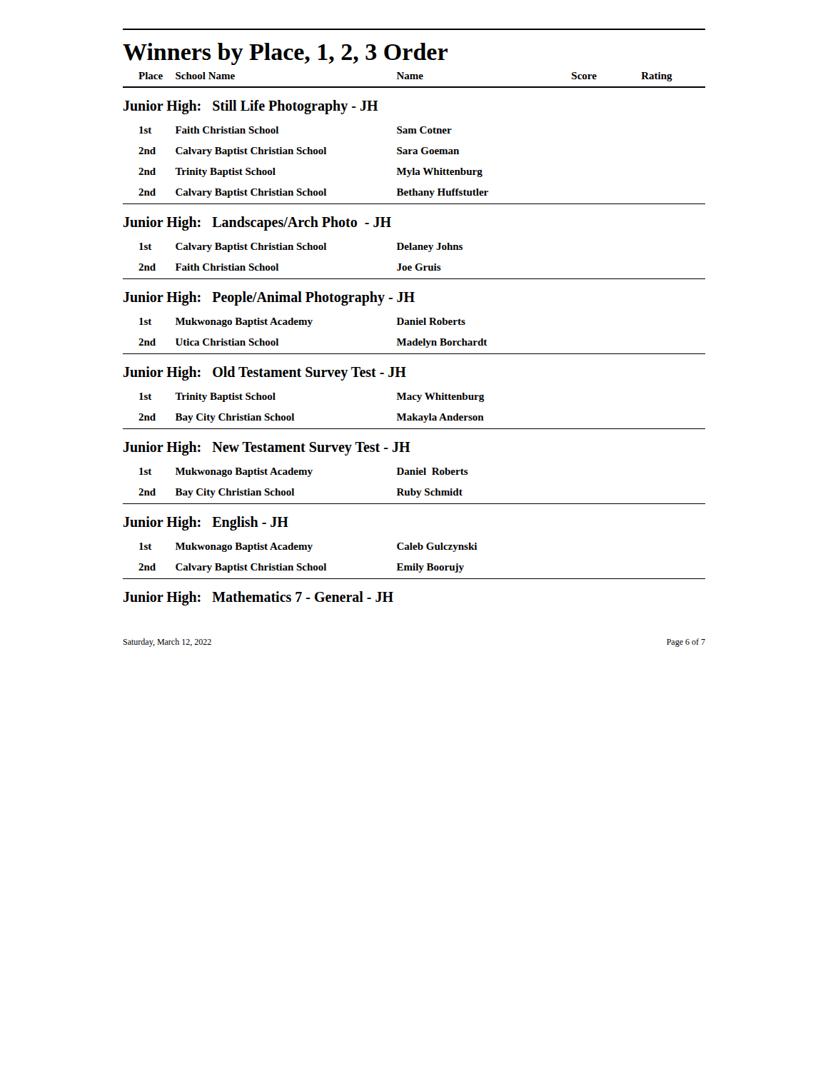Winners by Place, 1, 2, 3 Order
| Place | School Name | Name | Score | Rating |
| Junior High: Still Life Photography - JH |
| 1st | Faith Christian School | Sam Cotner | | |
| 2nd | Calvary Baptist Christian School | Sara Goeman | | |
| 2nd | Trinity Baptist School | Myla Whittenburg | | |
| 2nd | Calvary Baptist Christian School | Bethany Huffstutler | | |
| Junior High: Landscapes/Arch Photo - JH |
| 1st | Calvary Baptist Christian School | Delaney Johns | | |
| 2nd | Faith Christian School | Joe Gruis | | |
| Junior High: People/Animal Photography - JH |
| 1st | Mukwonago Baptist Academy | Daniel Roberts | | |
| 2nd | Utica Christian School | Madelyn Borchardt | | |
| Junior High: Old Testament Survey Test - JH |
| 1st | Trinity Baptist School | Macy Whittenburg | | |
| 2nd | Bay City Christian School | Makayla Anderson | | |
| Junior High: New Testament Survey Test - JH |
| 1st | Mukwonago Baptist Academy | Daniel Roberts | | |
| 2nd | Bay City Christian School | Ruby Schmidt | | |
| Junior High: English - JH |
| 1st | Mukwonago Baptist Academy | Caleb Gulczynski | | |
| 2nd | Calvary Baptist Christian School | Emily Boorujy | | |
| Junior High: Mathematics 7 - General - JH |
Saturday, March 12, 2022 Page 6 of 7